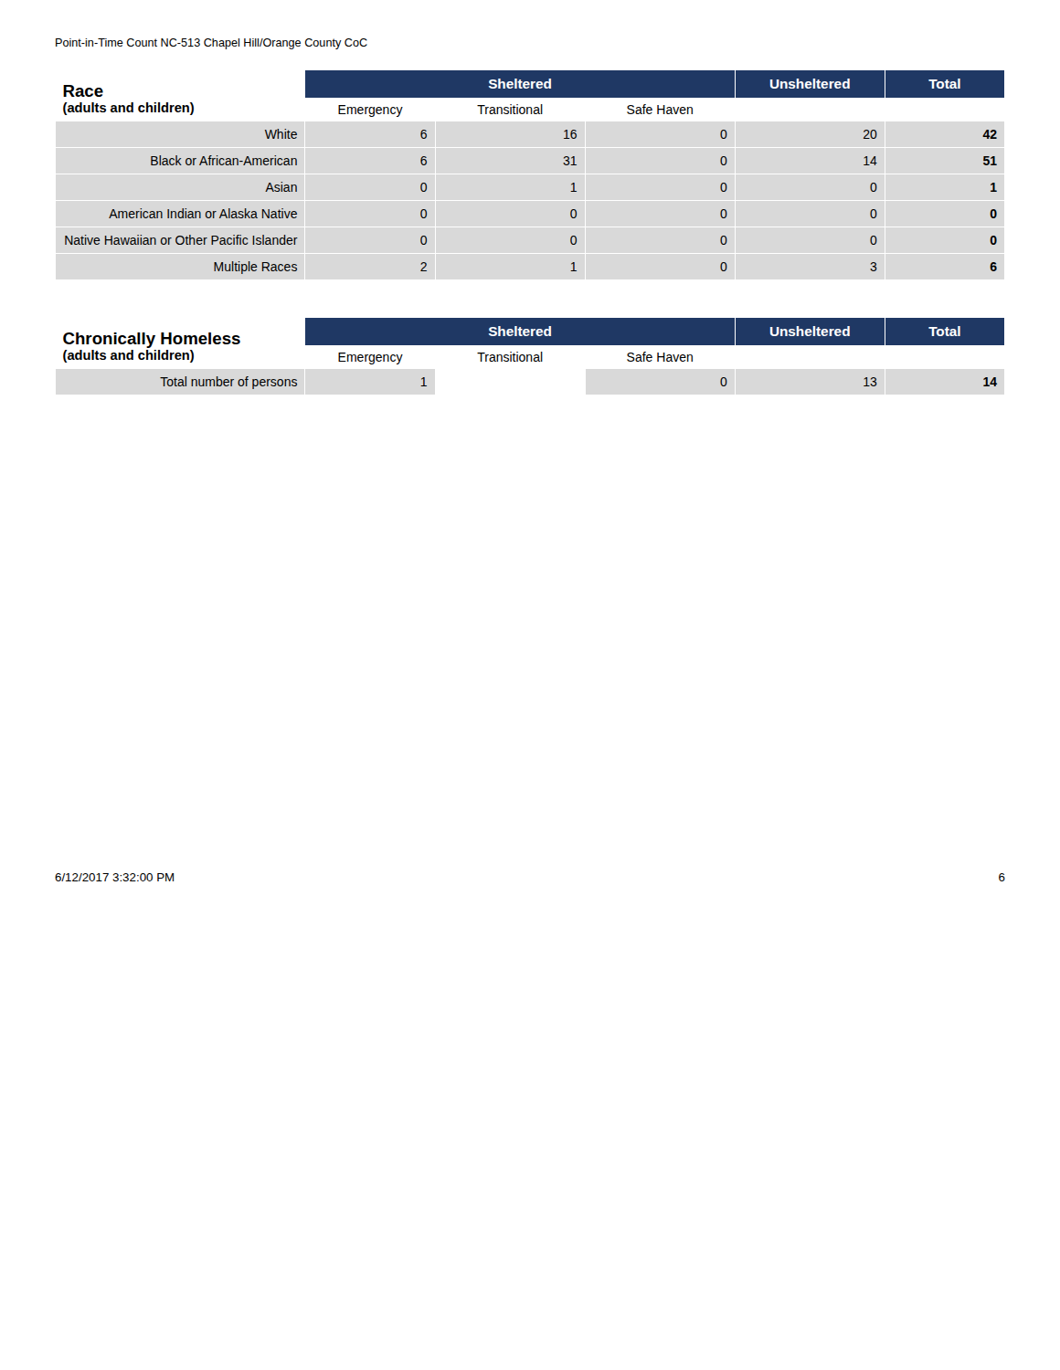Point-in-Time Count NC-513 Chapel Hill/Orange County CoC
| Race (adults and children) | Sheltered | Unsheltered | Total |
| Emergency | Transitional | Safe Haven | | |
| White | 6 | 16 | 0 | 20 | 42 |
| Black or African-American | 6 | 31 | 0 | 14 | 51 |
| Asian | 0 | 1 | 0 | 0 | 1 |
| American Indian or Alaska Native | 0 | 0 | 0 | 0 | 0 |
| Native Hawaiian or Other Pacific Islander | 0 | 0 | 0 | 0 | 0 |
| Multiple Races | 2 | 1 | 0 | 3 | 6 |
| Chronically Homeless (adults and children) | Sheltered | Unsheltered | Total |
| Emergency | Transitional | Safe Haven | | |
| Total number of persons | 1 | | 0 | 13 | 14 |
6/12/2017 3:32:00 PM 6